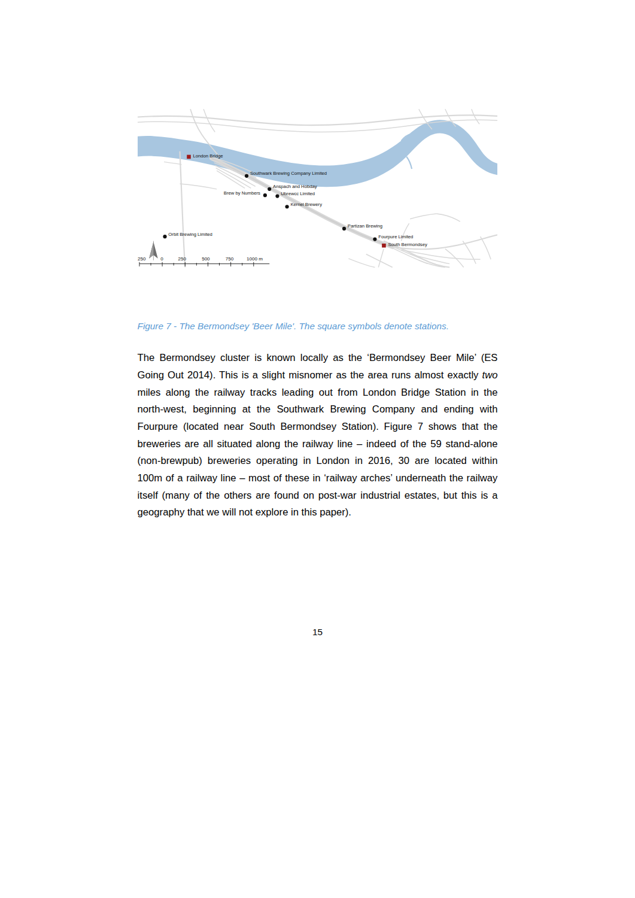London Bridge Southwark Brewing Company Limited Anspach and Hobday Brew by Numbers Ubrewcc Limited Kernel Brewery Partizan Brewing Fourpure Limited South Bermondsey Orbit Brewing Limited 250 0 250 500 750 1000 m
Figure 7 - The Bermondsey 'Beer Mile'. The square symbols denote stations.
The Bermondsey cluster is known locally as the ‘Bermondsey Beer Mile’ (ES Going Out 2014). This is a slight misnomer as the area runs almost exactly two miles along the railway tracks leading out from London Bridge Station in the north-west, beginning at the Southwark Brewing Company and ending with Fourpure (located near South Bermondsey Station). Figure 7 shows that the breweries are all situated along the railway line – indeed of the 59 stand-alone (non-brewpub) breweries operating in London in 2016, 30 are located within 100m of a railway line – most of these in ‘railway arches’ underneath the railway itself (many of the others are found on post-war industrial estates, but this is a geography that we will not explore in this paper).
15